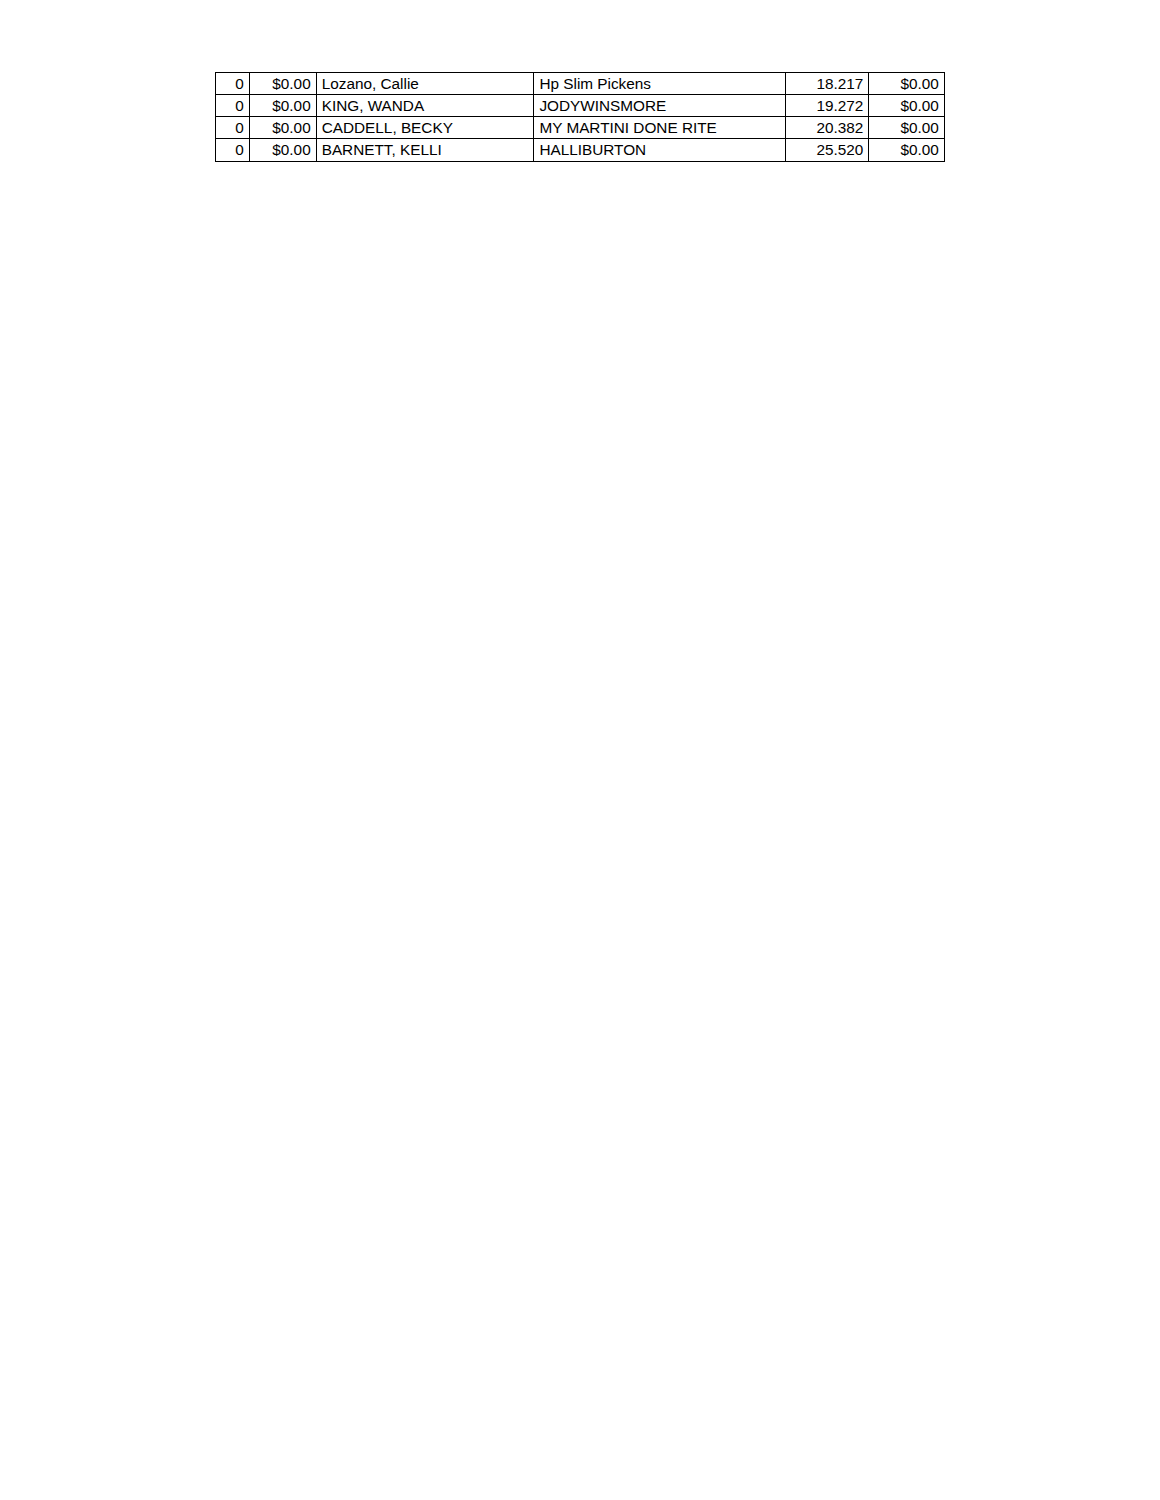| 0 | $0.00 | Lozano, Callie | Hp Slim Pickens | 18.217 | $0.00 |
| 0 | $0.00 | KING, WANDA | JODYWINSMORE | 19.272 | $0.00 |
| 0 | $0.00 | CADDELL, BECKY | MY MARTINI DONE RITE | 20.382 | $0.00 |
| 0 | $0.00 | BARNETT, KELLI | HALLIBURTON | 25.520 | $0.00 |